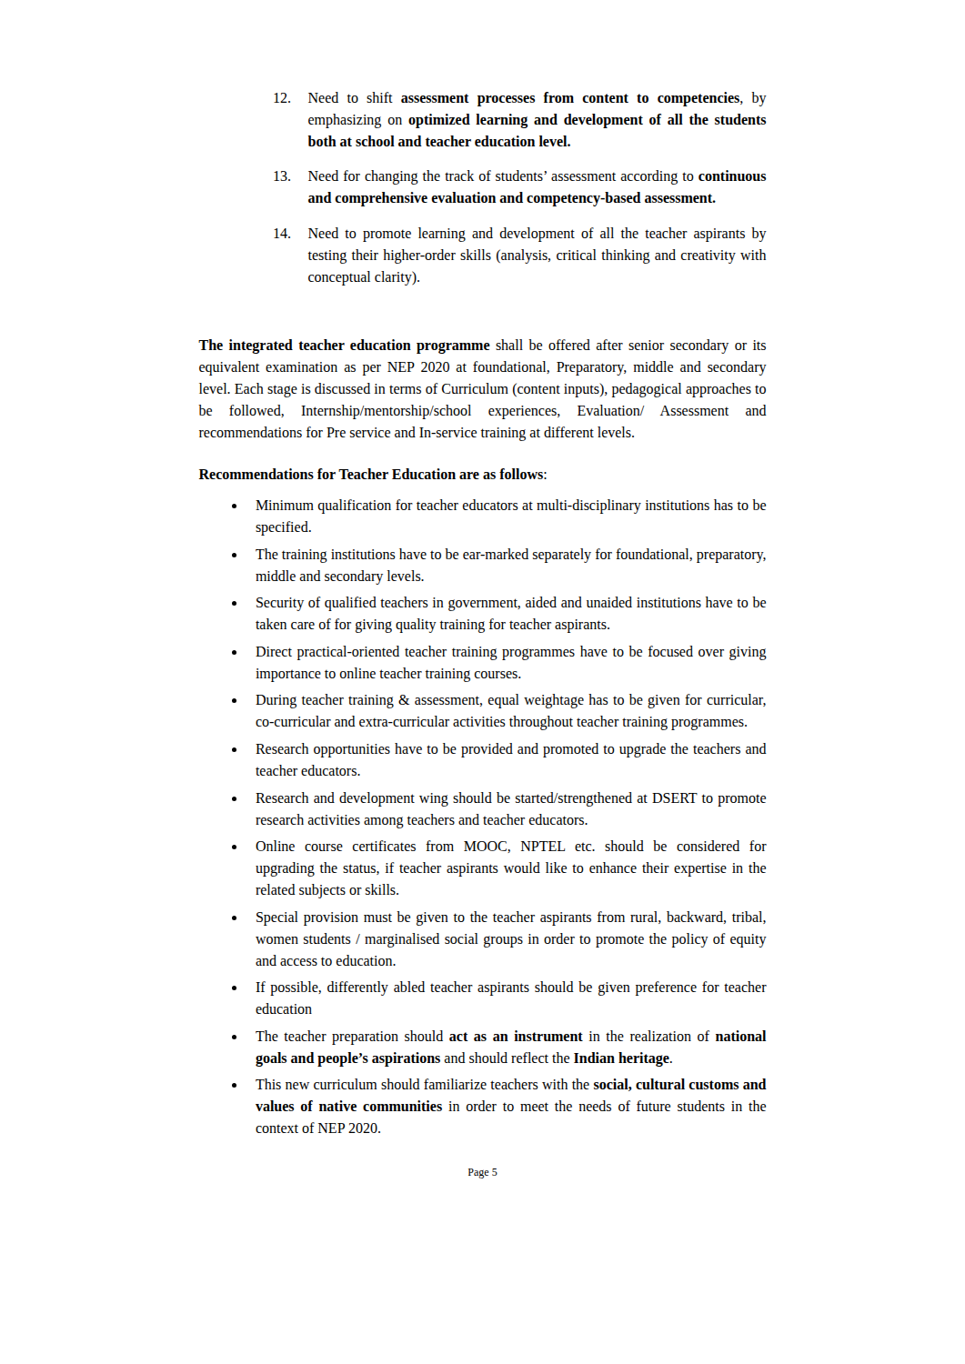Need to shift assessment processes from content to competencies, by emphasizing on optimized learning and development of all the students both at school and teacher education level.
Need for changing the track of students’ assessment according to continuous and comprehensive evaluation and competency-based assessment.
Need to promote learning and development of all the teacher aspirants by testing their higher-order skills (analysis, critical thinking and creativity with conceptual clarity).
The integrated teacher education programme shall be offered after senior secondary or its equivalent examination as per NEP 2020 at foundational, Preparatory, middle and secondary level. Each stage is discussed in terms of Curriculum (content inputs), pedagogical approaches to be followed, Internship/mentorship/school experiences, Evaluation/ Assessment and recommendations for Pre service and In-service training at different levels.
Recommendations for Teacher Education are as follows:
Minimum qualification for teacher educators at multi-disciplinary institutions has to be specified.
The training institutions have to be ear-marked separately for foundational, preparatory, middle and secondary levels.
Security of qualified teachers in government, aided and unaided institutions have to be taken care of for giving quality training for teacher aspirants.
Direct practical-oriented teacher training programmes have to be focused over giving importance to online teacher training courses.
During teacher training & assessment, equal weightage has to be given for curricular, co-curricular and extra-curricular activities throughout teacher training programmes.
Research opportunities have to be provided and promoted to upgrade the teachers and teacher educators.
Research and development wing should be started/strengthened at DSERT to promote research activities among teachers and teacher educators.
Online course certificates from MOOC, NPTEL etc. should be considered for upgrading the status, if teacher aspirants would like to enhance their expertise in the related subjects or skills.
Special provision must be given to the teacher aspirants from rural, backward, tribal, women students / marginalised social groups in order to promote the policy of equity and access to education.
If possible, differently abled teacher aspirants should be given preference for teacher education
The teacher preparation should act as an instrument in the realization of national goals and people’s aspirations and should reflect the Indian heritage.
This new curriculum should familiarize teachers with the social, cultural customs and values of native communities in order to meet the needs of future students in the context of NEP 2020.
Page 5